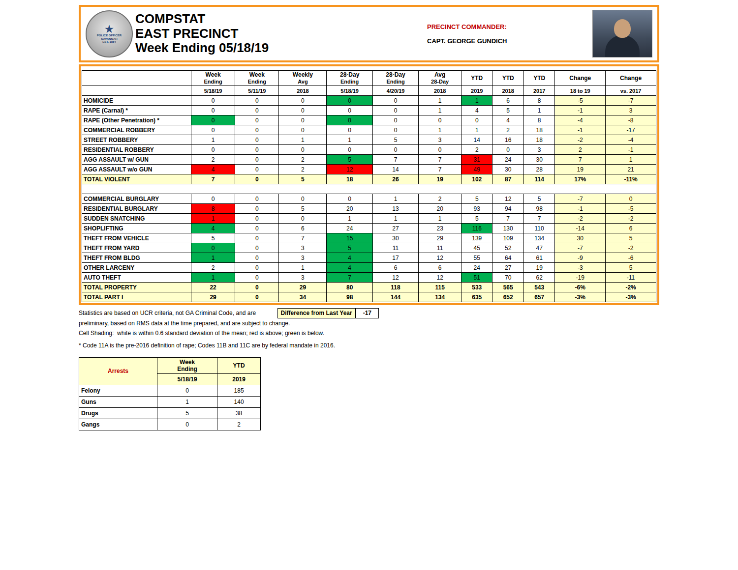★
POLICE OFFICER
SAVANNAH
EST. 1854
COMPSTAT
EAST PRECINCT
Week Ending 05/18/19
PRECINCT COMMANDER:
CAPT. GEORGE GUNDICH
| | Week Ending | Week Ending | Weekly Avg | 28-Day Ending | 28-Day Ending | Avg 28-Day | YTD | YTD | YTD | Change | Change |
| --- | --- | --- | --- | --- | --- | --- | --- | --- | --- | --- | --- |
| | 5/18/19 | 5/11/19 | 2018 | 5/18/19 | 4/20/19 | 2018 | 2019 | 2018 | 2017 | 18 to 19 | vs. 2017 |
| HOMICIDE | 0 | 0 | 0 | 0 | 0 | 1 | 1 | 6 | 8 | -5 | -7 |
| RAPE (Carnal) * | 0 | 0 | 0 | 0 | 0 | 1 | 4 | 5 | 1 | -1 | 3 |
| RAPE (Other Penetration) * | 0 | 0 | 0 | 0 | 0 | 0 | 0 | 4 | 8 | -4 | -8 |
| COMMERCIAL ROBBERY | 0 | 0 | 0 | 0 | 0 | 1 | 1 | 2 | 18 | -1 | -17 |
| STREET ROBBERY | 1 | 0 | 1 | 1 | 5 | 3 | 14 | 16 | 18 | -2 | -4 |
| RESIDENTIAL ROBBERY | 0 | 0 | 0 | 0 | 0 | 0 | 2 | 0 | 3 | 2 | -1 |
| AGG ASSAULT w/ GUN | 2 | 0 | 2 | 5 | 7 | 7 | 31 | 24 | 30 | 7 | 1 |
| AGG ASSAULT w/o GUN | 4 | 0 | 2 | 12 | 14 | 7 | 49 | 30 | 28 | 19 | 21 |
| TOTAL VIOLENT | 7 | 0 | 5 | 18 | 26 | 19 | 102 | 87 | 114 | 17% | -11% |
| COMMERCIAL BURGLARY | 0 | 0 | 0 | 0 | 1 | 2 | 5 | 12 | 5 | -7 | 0 |
| RESIDENTIAL BURGLARY | 8 | 0 | 5 | 20 | 13 | 20 | 93 | 94 | 98 | -1 | -5 |
| SUDDEN SNATCHING | 1 | 0 | 0 | 1 | 1 | 1 | 5 | 7 | 7 | -2 | -2 |
| SHOPLIFTING | 4 | 0 | 6 | 24 | 27 | 23 | 116 | 130 | 110 | -14 | 6 |
| THEFT FROM VEHICLE | 5 | 0 | 7 | 15 | 30 | 29 | 139 | 109 | 134 | 30 | 5 |
| THEFT FROM YARD | 0 | 0 | 3 | 5 | 11 | 11 | 45 | 52 | 47 | -7 | -2 |
| THEFT FROM BLDG | 1 | 0 | 3 | 4 | 17 | 12 | 55 | 64 | 61 | -9 | -6 |
| OTHER LARCENY | 2 | 0 | 1 | 4 | 6 | 6 | 24 | 27 | 19 | -3 | 5 |
| AUTO THEFT | 1 | 0 | 3 | 7 | 12 | 12 | 51 | 70 | 62 | -19 | -11 |
| TOTAL PROPERTY | 22 | 0 | 29 | 80 | 118 | 115 | 533 | 565 | 543 | -6% | -2% |
| TOTAL PART I | 29 | 0 | 34 | 98 | 144 | 134 | 635 | 652 | 657 | -3% | -3% |
Statistics are based on UCR criteria, not GA Criminal Code, and are Difference from Last Year-17
preliminary, based on RMS data at the time prepared, and are subject to change.
Cell Shading: white is within 0.6 standard deviation of the mean; red is above; green is below.
* Code 11A is the pre-2016 definition of rape; Codes 11B and 11C are by federal mandate in 2016.
| Arrests | Week Ending | YTD |
| --- | --- | --- |
| 5/18/19 | 2019 |
| Felony | 0 | 185 |
| Guns | 1 | 140 |
| Drugs | 5 | 38 |
| Gangs | 0 | 2 |